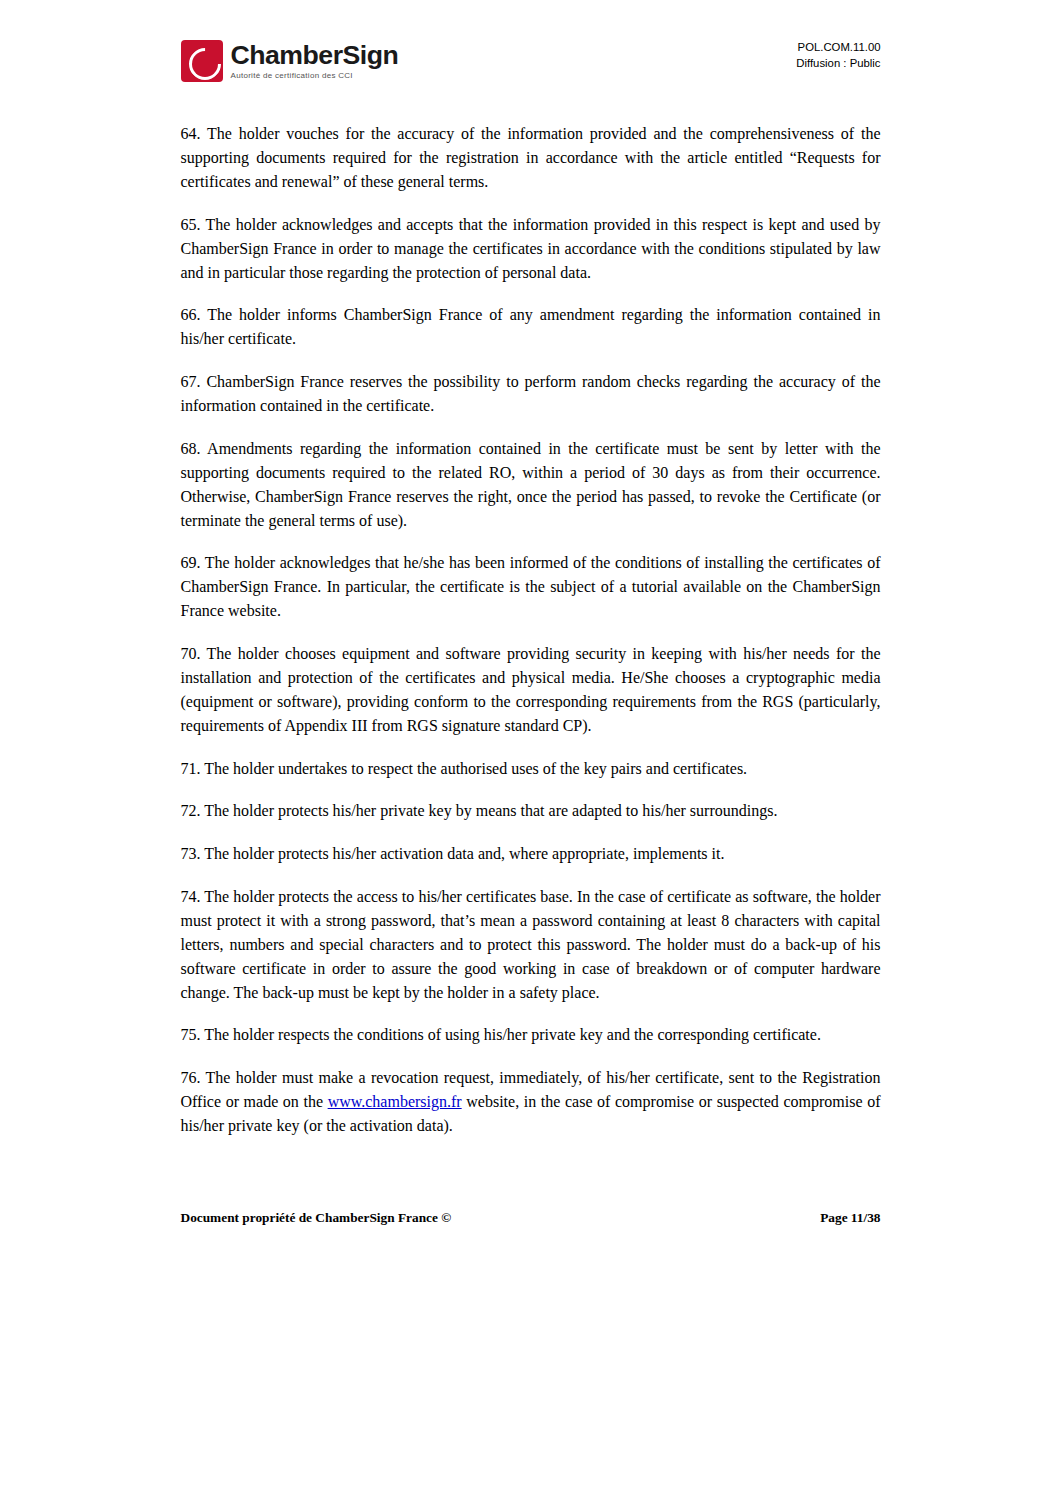ChamberSign
Autorité de certification des CCI
POL.COM.11.00
Diffusion : Public
64. The holder vouches for the accuracy of the information provided and the comprehensiveness of the supporting documents required for the registration in accordance with the article entitled “Requests for certificates and renewal” of these general terms.
65. The holder acknowledges and accepts that the information provided in this respect is kept and used by ChamberSign France in order to manage the certificates in accordance with the conditions stipulated by law and in particular those regarding the protection of personal data.
66. The holder informs ChamberSign France of any amendment regarding the information contained in his/her certificate.
67. ChamberSign France reserves the possibility to perform random checks regarding the accuracy of the information contained in the certificate.
68. Amendments regarding the information contained in the certificate must be sent by letter with the supporting documents required to the related RO, within a period of 30 days as from their occurrence. Otherwise, ChamberSign France reserves the right, once the period has passed, to revoke the Certificate (or terminate the general terms of use).
69. The holder acknowledges that he/she has been informed of the conditions of installing the certificates of ChamberSign France. In particular, the certificate is the subject of a tutorial available on the ChamberSign France website.
70. The holder chooses equipment and software providing security in keeping with his/her needs for the installation and protection of the certificates and physical media. He/She chooses a cryptographic media (equipment or software), providing conform to the corresponding requirements from the RGS (particularly, requirements of Appendix III from RGS signature standard CP).
71. The holder undertakes to respect the authorised uses of the key pairs and certificates.
72. The holder protects his/her private key by means that are adapted to his/her surroundings.
73. The holder protects his/her activation data and, where appropriate, implements it.
74. The holder protects the access to his/her certificates base. In the case of certificate as software, the holder must protect it with a strong password, that’s mean a password containing at least 8 characters with capital letters, numbers and special characters and to protect this password. The holder must do a back-up of his software certificate in order to assure the good working in case of breakdown or of computer hardware change. The back-up must be kept by the holder in a safety place.
75. The holder respects the conditions of using his/her private key and the corresponding certificate.
76. The holder must make a revocation request, immediately, of his/her certificate, sent to the Registration Office or made on the www.chambersign.fr website, in the case of compromise or suspected compromise of his/her private key (or the activation data).
Document propriété de ChamberSign France ©
Page 11/38